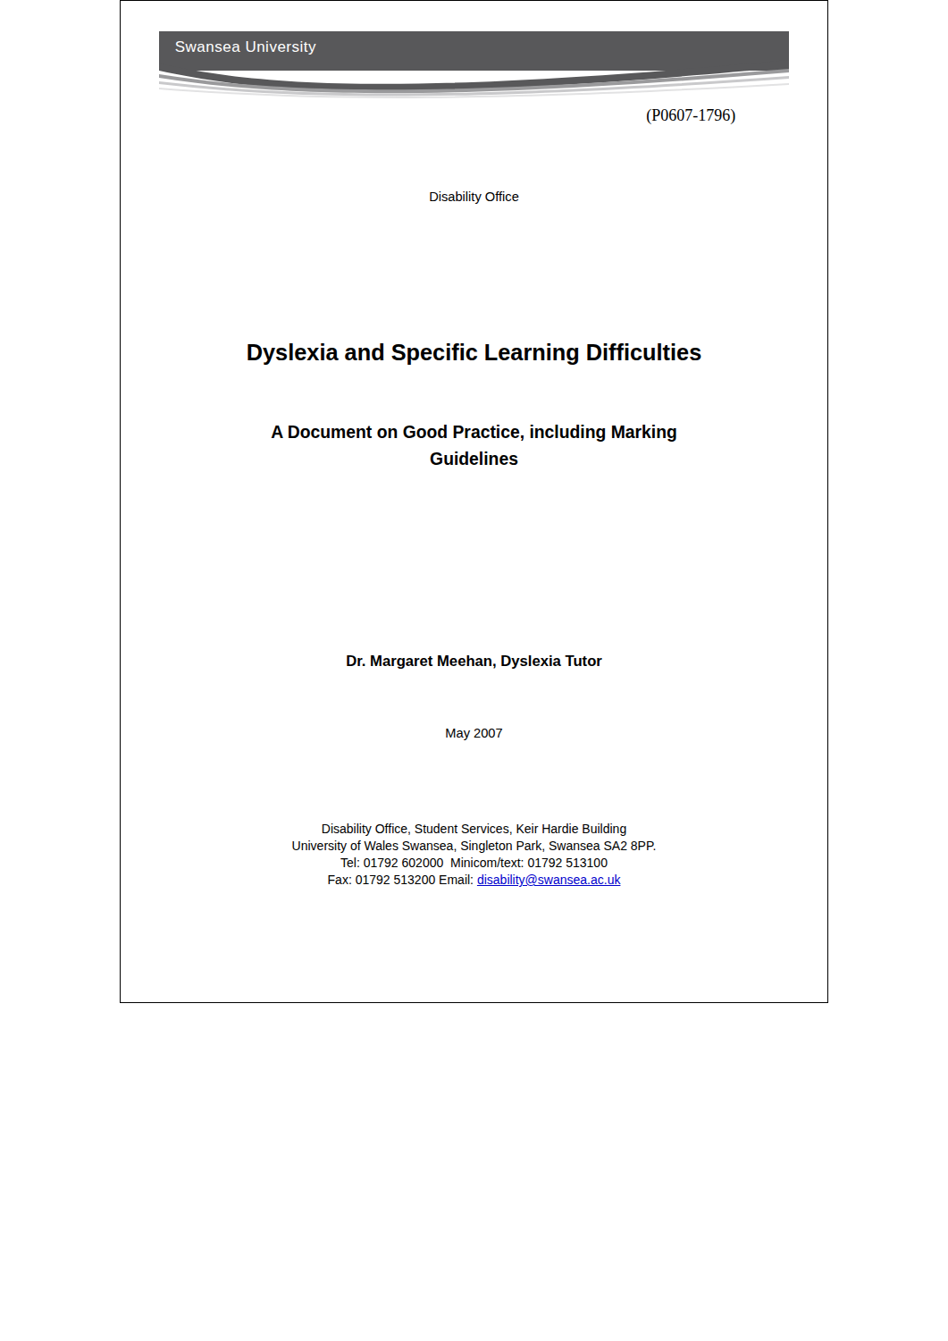Swansea University
(P0607-1796)
Disability Office
Dyslexia and Specific Learning Difficulties
A Document on Good Practice, including Marking
Guidelines
Dr. Margaret Meehan, Dyslexia Tutor
May 2007
Disability Office, Student Services, Keir Hardie Building
University of Wales Swansea, Singleton Park, Swansea SA2 8PP.
Tel: 01792 602000 Minicom/text: 01792 513100
Fax: 01792 513200 Email: disability@swansea.ac.uk